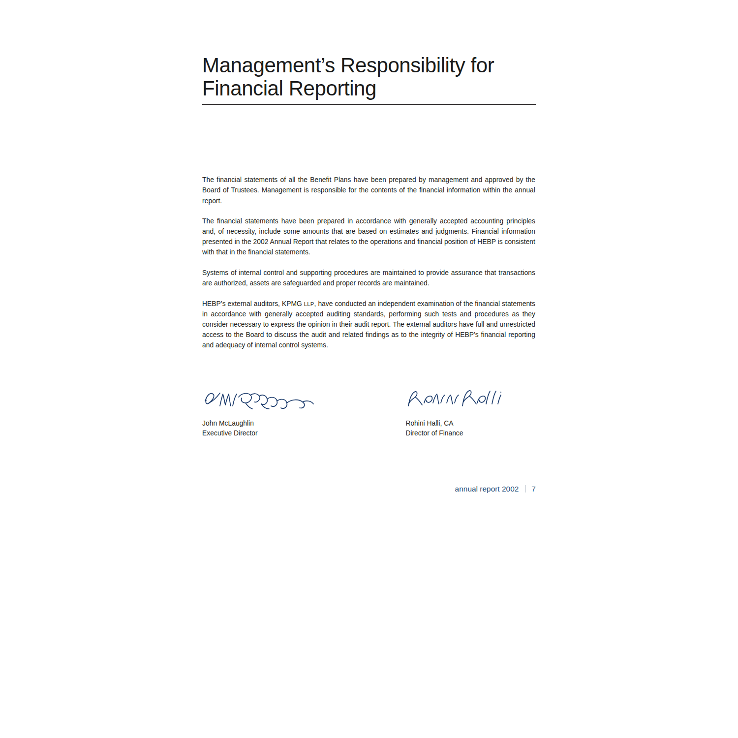Management’s Responsibility for Financial Reporting
The financial statements of all the Benefit Plans have been prepared by management and approved by the Board of Trustees. Management is responsible for the contents of the financial information within the annual report.
The financial statements have been prepared in accordance with generally accepted accounting principles and, of necessity, include some amounts that are based on estimates and judgments. Financial information presented in the 2002 Annual Report that relates to the operations and financial position of HEBP is consistent with that in the financial statements.
Systems of internal control and supporting procedures are maintained to provide assurance that transactions are authorized, assets are safeguarded and proper records are maintained.
HEBP’s external auditors, KPMG LLP, have conducted an independent examination of the financial statements in accordance with generally accepted auditing standards, performing such tests and procedures as they consider necessary to express the opinion in their audit report. The external auditors have full and unrestricted access to the Board to discuss the audit and related findings as to the integrity of HEBP’s financial reporting and adequacy of internal control systems.
John McLaughlin
Executive Director
Rohini Halli, CA
Director of Finance
annual report 2002 7